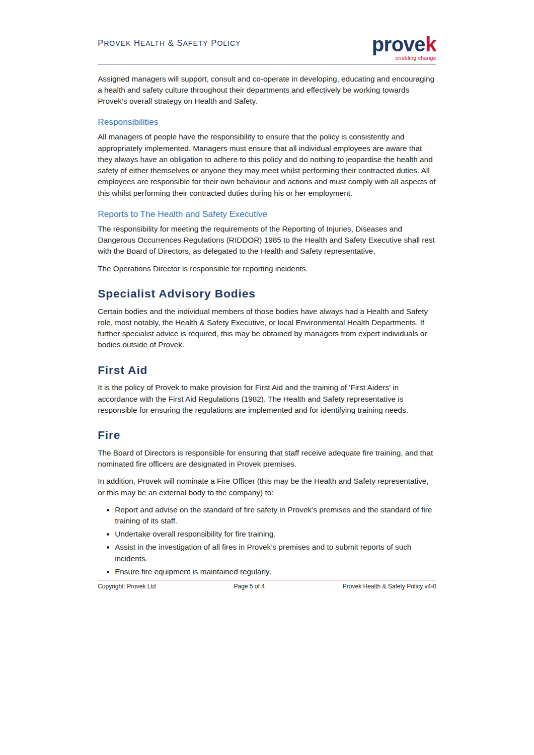PROVEK HEALTH & SAFETY POLICY
provek
enabling change
Assigned managers will support, consult and co-operate in developing, educating and encouraging a health and safety culture throughout their departments and effectively be working towards Provek’s overall strategy on Health and Safety.
Responsibilities
All managers of people have the responsibility to ensure that the policy is consistently and appropriately implemented. Managers must ensure that all individual employees are aware that they always have an obligation to adhere to this policy and do nothing to jeopardise the health and safety of either themselves or anyone they may meet whilst performing their contracted duties. All employees are responsible for their own behaviour and actions and must comply with all aspects of this whilst performing their contracted duties during his or her employment.
Reports to The Health and Safety Executive
The responsibility for meeting the requirements of the Reporting of Injuries, Diseases and Dangerous Occurrences Regulations (RIDDOR) 1985 to the Health and Safety Executive shall rest with the Board of Directors, as delegated to the Health and Safety representative.
The Operations Director is responsible for reporting incidents.
Specialist Advisory Bodies
Certain bodies and the individual members of those bodies have always had a Health and Safety role, most notably, the Health & Safety Executive, or local Environmental Health Departments. If further specialist advice is required, this may be obtained by managers from expert individuals or bodies outside of Provek.
First Aid
It is the policy of Provek to make provision for First Aid and the training of 'First Aiders' in accordance with the First Aid Regulations (1982). The Health and Safety representative is responsible for ensuring the regulations are implemented and for identifying training needs.
Fire
The Board of Directors is responsible for ensuring that staff receive adequate fire training, and that nominated fire officers are designated in Provek premises.
In addition, Provek will nominate a Fire Officer (this may be the Health and Safety representative, or this may be an external body to the company) to:
Report and advise on the standard of fire safety in Provek’s premises and the standard of fire training of its staff.
Undertake overall responsibility for fire training.
Assist in the investigation of all fires in Provek’s premises and to submit reports of such incidents.
Ensure fire equipment is maintained regularly.
Copyright: Provek Ltd Page 5 of 4 Provek Health & Safety Policy v4-0